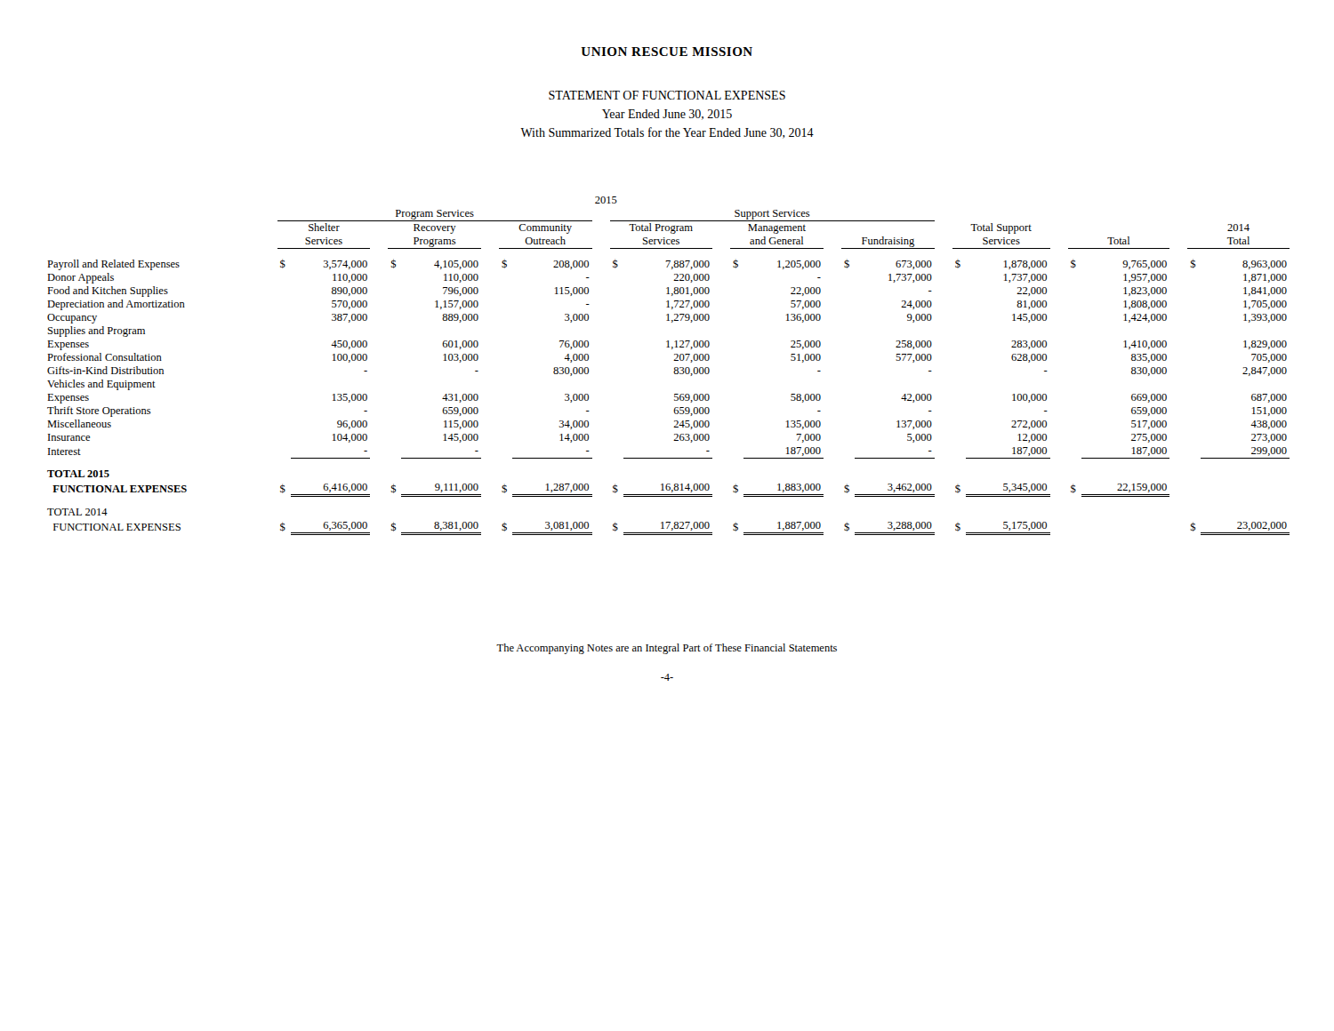UNION RESCUE MISSION
STATEMENT OF FUNCTIONAL EXPENSES
Year Ended June 30, 2015
With Summarized Totals for the Year Ended June 30, 2014
| | 2015 | | | | |
| | Program Services | | Support Services | | | | |
| | Shelter | | Recovery | | Community | | Total Program | | Management | | | | Total Support | | | | 2014 |
| | Services | | Programs | | Outreach | | Services | | and General | | Fundraising | | Services | | Total | | Total |
| Payroll and Related Expenses | $ | 3,574,000 | | $ | 4,105,000 | | $ | 208,000 | | $ | 7,887,000 | | $ | 1,205,000 | | $ | 673,000 | | $ | 1,878,000 | | $ | 9,765,000 | | $ | 8,963,000 |
| Donor Appeals | | 110,000 | | | 110,000 | | | - | | | 220,000 | | | - | | | 1,737,000 | | | 1,737,000 | | | 1,957,000 | | | 1,871,000 |
| Food and Kitchen Supplies | | 890,000 | | | 796,000 | | | 115,000 | | | 1,801,000 | | | 22,000 | | | - | | | 22,000 | | | 1,823,000 | | | 1,841,000 |
| Depreciation and Amortization | | 570,000 | | | 1,157,000 | | | - | | | 1,727,000 | | | 57,000 | | | 24,000 | | | 81,000 | | | 1,808,000 | | | 1,705,000 |
| Occupancy | | 387,000 | | | 889,000 | | | 3,000 | | | 1,279,000 | | | 136,000 | | | 9,000 | | | 145,000 | | | 1,424,000 | | | 1,393,000 |
| Supplies and Program | |
| Expenses | | 450,000 | | | 601,000 | | | 76,000 | | | 1,127,000 | | | 25,000 | | | 258,000 | | | 283,000 | | | 1,410,000 | | | 1,829,000 |
| Professional Consultation | | 100,000 | | | 103,000 | | | 4,000 | | | 207,000 | | | 51,000 | | | 577,000 | | | 628,000 | | | 835,000 | | | 705,000 |
| Gifts-in-Kind Distribution | | - | | | - | | | 830,000 | | | 830,000 | | | - | | | - | | | - | | | 830,000 | | | 2,847,000 |
| Vehicles and Equipment | |
| Expenses | | 135,000 | | | 431,000 | | | 3,000 | | | 569,000 | | | 58,000 | | | 42,000 | | | 100,000 | | | 669,000 | | | 687,000 |
| Thrift Store Operations | | - | | | 659,000 | | | - | | | 659,000 | | | - | | | - | | | - | | | 659,000 | | | 151,000 |
| Miscellaneous | | 96,000 | | | 115,000 | | | 34,000 | | | 245,000 | | | 135,000 | | | 137,000 | | | 272,000 | | | 517,000 | | | 438,000 |
| Insurance | | 104,000 | | | 145,000 | | | 14,000 | | | 263,000 | | | 7,000 | | | 5,000 | | | 12,000 | | | 275,000 | | | 273,000 |
| Interest | | - | | | - | | | - | | | - | | | 187,000 | | | - | | | 187,000 | | | 187,000 | | | 299,000 |
| TOTAL 2015 | |
| FUNCTIONAL EXPENSES | $ | 6,416,000 | | $ | 9,111,000 | | $ | 1,287,000 | | $ | 16,814,000 | | $ | 1,883,000 | | $ | 3,462,000 | | $ | 5,345,000 | | $ | 22,159,000 | | | |
| TOTAL 2014 | |
| FUNCTIONAL EXPENSES | $ | 6,365,000 | | $ | 8,381,000 | | $ | 3,081,000 | | $ | 17,827,000 | | $ | 1,887,000 | | $ | 3,288,000 | | $ | 5,175,000 | | | | | $ | 23,002,000 |
The Accompanying Notes are an Integral Part of These Financial Statements
-4-